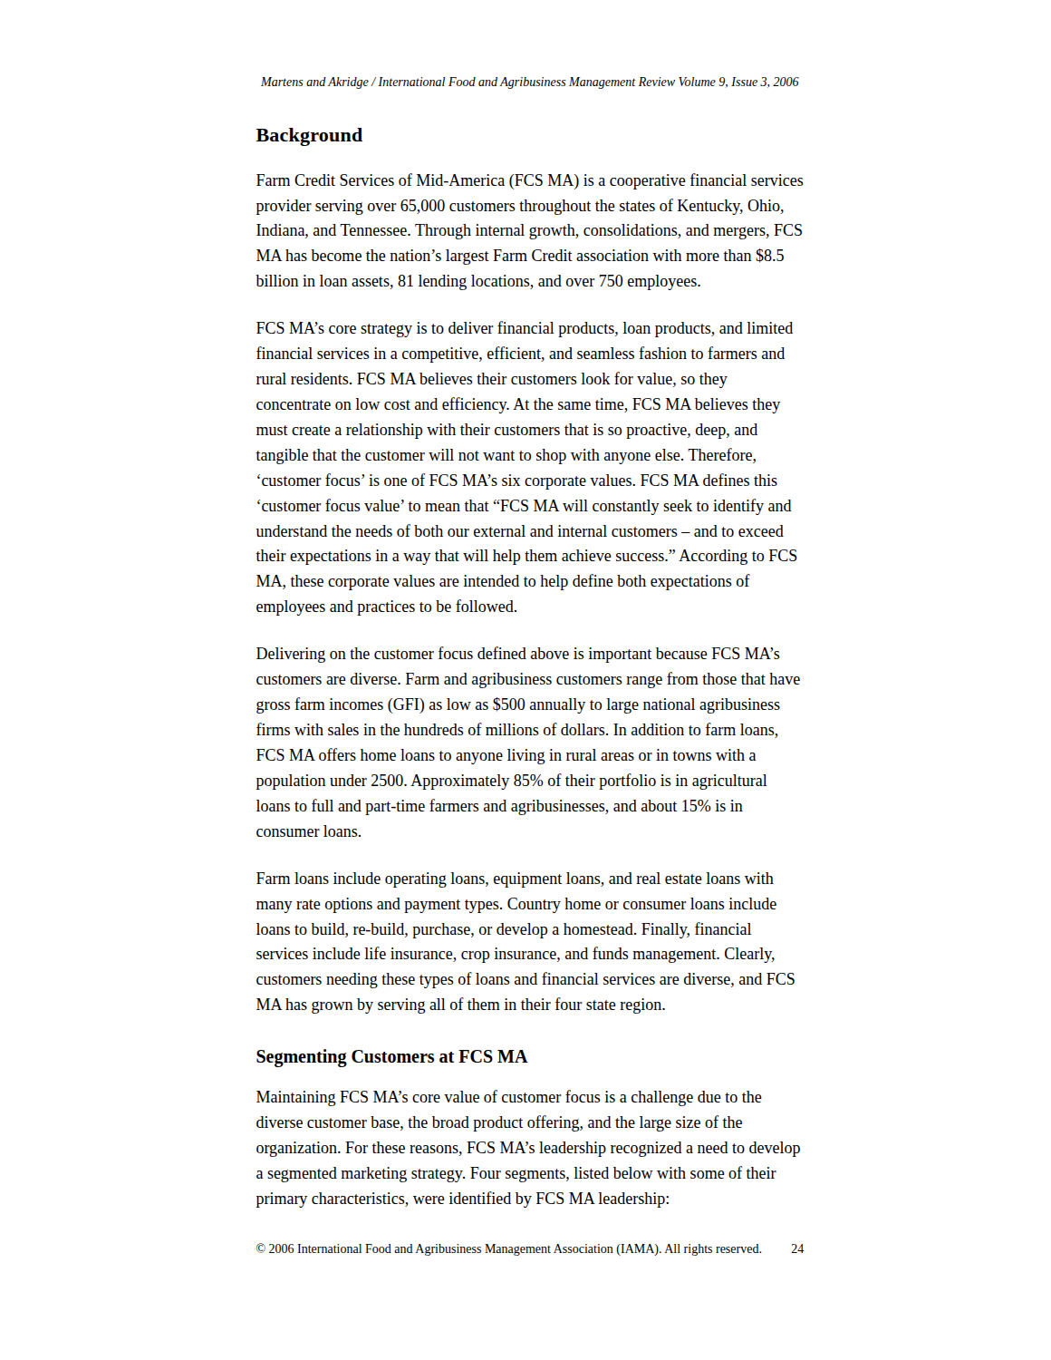Martens and Akridge / International Food and Agribusiness Management Review Volume 9, Issue 3, 2006
Background
Farm Credit Services of Mid-America (FCS MA) is a cooperative financial services provider serving over 65,000 customers throughout the states of Kentucky, Ohio, Indiana, and Tennessee. Through internal growth, consolidations, and mergers, FCS MA has become the nation’s largest Farm Credit association with more than $8.5 billion in loan assets, 81 lending locations, and over 750 employees.
FCS MA’s core strategy is to deliver financial products, loan products, and limited financial services in a competitive, efficient, and seamless fashion to farmers and rural residents. FCS MA believes their customers look for value, so they concentrate on low cost and efficiency. At the same time, FCS MA believes they must create a relationship with their customers that is so proactive, deep, and tangible that the customer will not want to shop with anyone else. Therefore, ‘customer focus’ is one of FCS MA’s six corporate values. FCS MA defines this ‘customer focus value’ to mean that “FCS MA will constantly seek to identify and understand the needs of both our external and internal customers – and to exceed their expectations in a way that will help them achieve success.” According to FCS MA, these corporate values are intended to help define both expectations of employees and practices to be followed.
Delivering on the customer focus defined above is important because FCS MA’s customers are diverse. Farm and agribusiness customers range from those that have gross farm incomes (GFI) as low as $500 annually to large national agribusiness firms with sales in the hundreds of millions of dollars. In addition to farm loans, FCS MA offers home loans to anyone living in rural areas or in towns with a population under 2500. Approximately 85% of their portfolio is in agricultural loans to full and part-time farmers and agribusinesses, and about 15% is in consumer loans.
Farm loans include operating loans, equipment loans, and real estate loans with many rate options and payment types. Country home or consumer loans include loans to build, re-build, purchase, or develop a homestead. Finally, financial services include life insurance, crop insurance, and funds management. Clearly, customers needing these types of loans and financial services are diverse, and FCS MA has grown by serving all of them in their four state region.
Segmenting Customers at FCS MA
Maintaining FCS MA’s core value of customer focus is a challenge due to the diverse customer base, the broad product offering, and the large size of the organization. For these reasons, FCS MA’s leadership recognized a need to develop a segmented marketing strategy. Four segments, listed below with some of their primary characteristics, were identified by FCS MA leadership:
© 2006 International Food and Agribusiness Management Association (IAMA). All rights reserved.
24